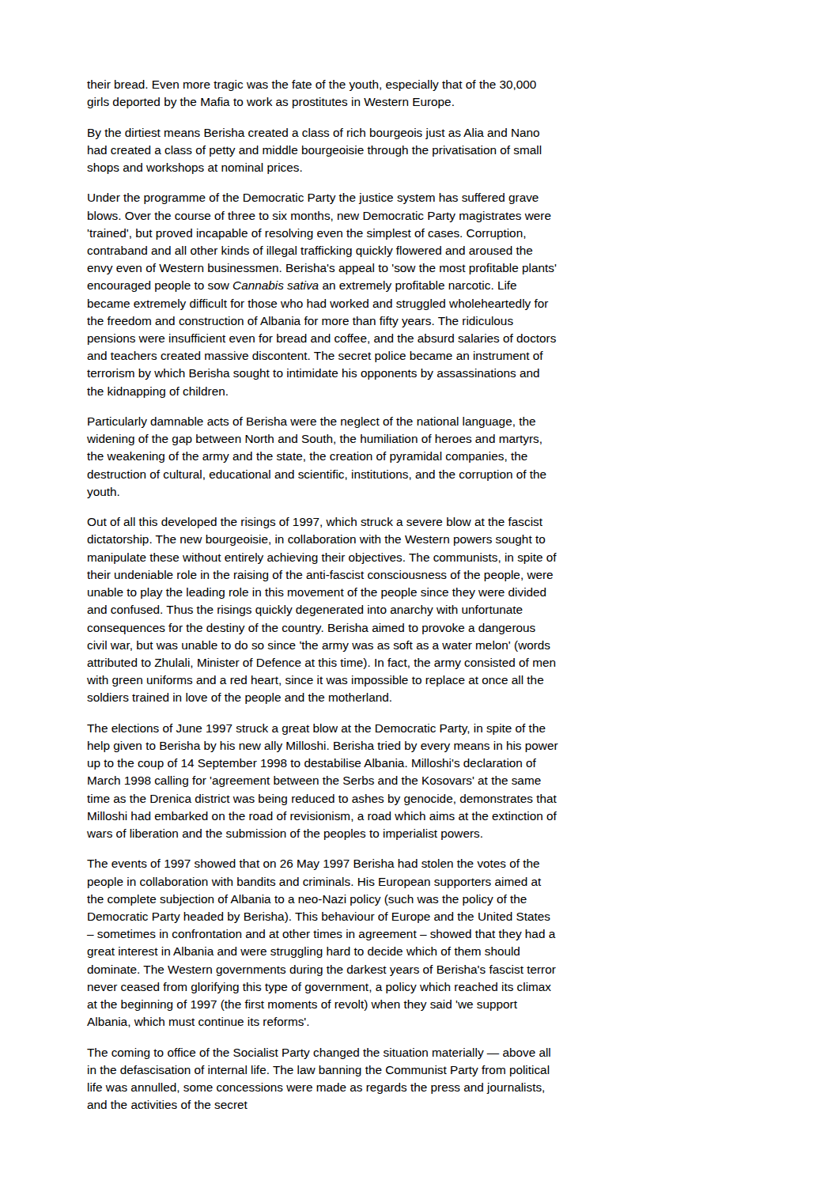their bread. Even more tragic was the fate of the youth, especially that of the 30,000 girls deported by the Mafia to work as prostitutes in Western Europe.
By the dirtiest means Berisha created a class of rich bourgeois just as Alia and Nano had created a class of petty and middle bourgeoisie through the privatisation of small shops and workshops at nominal prices.
Under the programme of the Democratic Party the justice system has suffered grave blows. Over the course of three to six months, new Democratic Party magistrates were 'trained', but proved incapable of resolving even the simplest of cases. Corruption, contraband and all other kinds of illegal trafficking quickly flowered and aroused the envy even of Western businessmen. Berisha's appeal to 'sow the most profitable plants' encouraged people to sow Cannabis sativa an extremely profitable narcotic. Life became extremely difficult for those who had worked and struggled wholeheartedly for the freedom and construction of Albania for more than fifty years. The ridiculous pensions were insufficient even for bread and coffee, and the absurd salaries of doctors and teachers created massive discontent. The secret police became an instrument of terrorism by which Berisha sought to intimidate his opponents by assassinations and the kidnapping of children.
Particularly damnable acts of Berisha were the neglect of the national language, the widening of the gap between North and South, the humiliation of heroes and martyrs, the weakening of the army and the state, the creation of pyramidal companies, the destruction of cultural, educational and scientific, institutions, and the corruption of the youth.
Out of all this developed the risings of 1997, which struck a severe blow at the fascist dictatorship. The new bourgeoisie, in collaboration with the Western powers sought to manipulate these without entirely achieving their objectives. The communists, in spite of their undeniable role in the raising of the anti-fascist consciousness of the people, were unable to play the leading role in this movement of the people since they were divided and confused. Thus the risings quickly degenerated into anarchy with unfortunate consequences for the destiny of the country. Berisha aimed to provoke a dangerous civil war, but was unable to do so since 'the army was as soft as a water melon' (words attributed to Zhulali, Minister of Defence at this time). In fact, the army consisted of men with green uniforms and a red heart, since it was impossible to replace at once all the soldiers trained in love of the people and the motherland.
The elections of June 1997 struck a great blow at the Democratic Party, in spite of the help given to Berisha by his new ally Milloshi. Berisha tried by every means in his power up to the coup of 14 September 1998 to destabilise Albania. Milloshi's declaration of March 1998 calling for 'agreement between the Serbs and the Kosovars' at the same time as the Drenica district was being reduced to ashes by genocide, demonstrates that Milloshi had embarked on the road of revisionism, a road which aims at the extinction of wars of liberation and the submission of the peoples to imperialist powers.
The events of 1997 showed that on 26 May 1997 Berisha had stolen the votes of the people in collaboration with bandits and criminals. His European supporters aimed at the complete subjection of Albania to a neo-Nazi policy (such was the policy of the Democratic Party headed by Berisha). This behaviour of Europe and the United States – sometimes in confrontation and at other times in agreement – showed that they had a great interest in Albania and were struggling hard to decide which of them should dominate. The Western governments during the darkest years of Berisha's fascist terror never ceased from glorifying this type of government, a policy which reached its climax at the beginning of 1997 (the first moments of revolt) when they said 'we support Albania, which must continue its reforms'.
The coming to office of the Socialist Party changed the situation materially — above all in the defascisation of internal life. The law banning the Communist Party from political life was annulled, some concessions were made as regards the press and journalists, and the activities of the secret